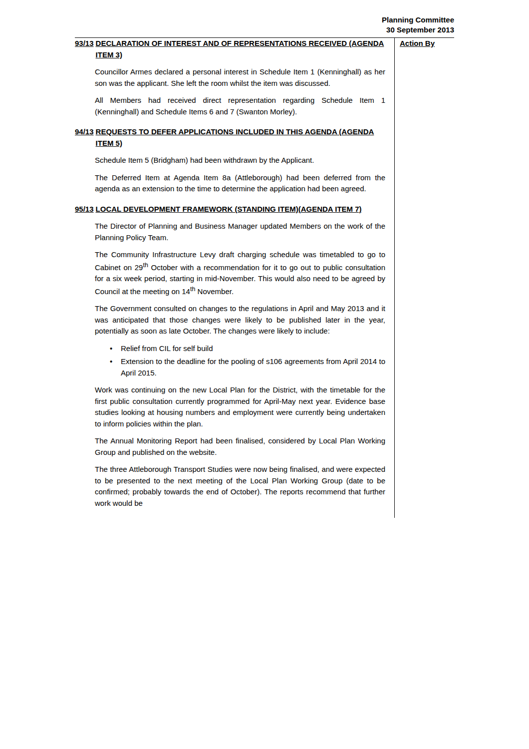Planning Committee
30 September 2013
93/13 DECLARATION OF INTEREST AND OF REPRESENTATIONS RECEIVED (AGENDA ITEM 3)
Councillor Armes declared a personal interest in Schedule Item 1 (Kenninghall) as her son was the applicant. She left the room whilst the item was discussed.
All Members had received direct representation regarding Schedule Item 1 (Kenninghall) and Schedule Items 6 and 7 (Swanton Morley).
94/13 REQUESTS TO DEFER APPLICATIONS INCLUDED IN THIS AGENDA (AGENDA ITEM 5)
Schedule Item 5 (Bridgham) had been withdrawn by the Applicant.
The Deferred Item at Agenda Item 8a (Attleborough) had been deferred from the agenda as an extension to the time to determine the application had been agreed.
95/13 LOCAL DEVELOPMENT FRAMEWORK (STANDING ITEM)(AGENDA ITEM 7)
The Director of Planning and Business Manager updated Members on the work of the Planning Policy Team.
The Community Infrastructure Levy draft charging schedule was timetabled to go to Cabinet on 29th October with a recommendation for it to go out to public consultation for a six week period, starting in mid-November. This would also need to be agreed by Council at the meeting on 14th November.
The Government consulted on changes to the regulations in April and May 2013 and it was anticipated that those changes were likely to be published later in the year, potentially as soon as late October. The changes were likely to include:
Relief from CIL for self build
Extension to the deadline for the pooling of s106 agreements from April 2014 to April 2015.
Work was continuing on the new Local Plan for the District, with the timetable for the first public consultation currently programmed for April-May next year. Evidence base studies looking at housing numbers and employment were currently being undertaken to inform policies within the plan.
The Annual Monitoring Report had been finalised, considered by Local Plan Working Group and published on the website.
The three Attleborough Transport Studies were now being finalised, and were expected to be presented to the next meeting of the Local Plan Working Group (date to be confirmed; probably towards the end of October). The reports recommend that further work would be
Action By